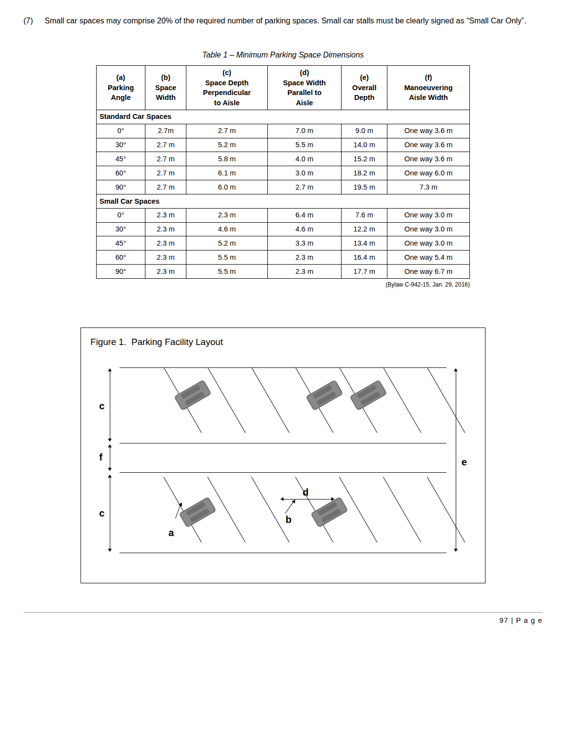(7)
Small car spaces may comprise 20% of the required number of parking spaces. Small car stalls must be clearly signed as “Small Car Only”.
Table 1 – Minimum Parking Space Dimensions
| (a) Parking Angle | (b) Space Width | (c) Space Depth Perpendicular to Aisle | (d) Space Width Parallel to Aisle | (e) Overall Depth | (f) Manoeuvering Aisle Width |
| --- | --- | --- | --- | --- | --- |
| Standard Car Spaces |
| 0° | 2.7m | 2.7 m | 7.0 m | 9.0 m | One way 3.6 m |
| 30° | 2.7 m | 5.2 m | 5.5 m | 14.0 m | One way 3.6 m |
| 45° | 2.7 m | 5.8 m | 4.0 m | 15.2 m | One way 3.6 m |
| 60° | 2.7 m | 6.1 m | 3.0 m | 18.2 m | One way 6.0 m |
| 90° | 2.7 m | 6.0 m | 2.7 m | 19.5 m | 7.3 m |
| Small Car Spaces |
| 0° | 2.3 m | 2.3 m | 6.4 m | 7.6 m | One way 3.0 m |
| 30° | 2.3 m | 4.6 m | 4.6 m | 12.2 m | One way 3.0 m |
| 45° | 2.3 m | 5.2 m | 3.3 m | 13.4 m | One way 3.0 m |
| 60° | 2.3 m | 5.5 m | 2.3 m | 16.4 m | One way 5.4 m |
| 90° | 2.3 m | 5.5 m | 2.3 m | 17.7 m | One way 6.7 m |
(Bylaw C-942-15, Jan. 29, 2016)
Figure 1. Parking Facility Layout
c
f
c
e
d
b
a
97 | P a g e